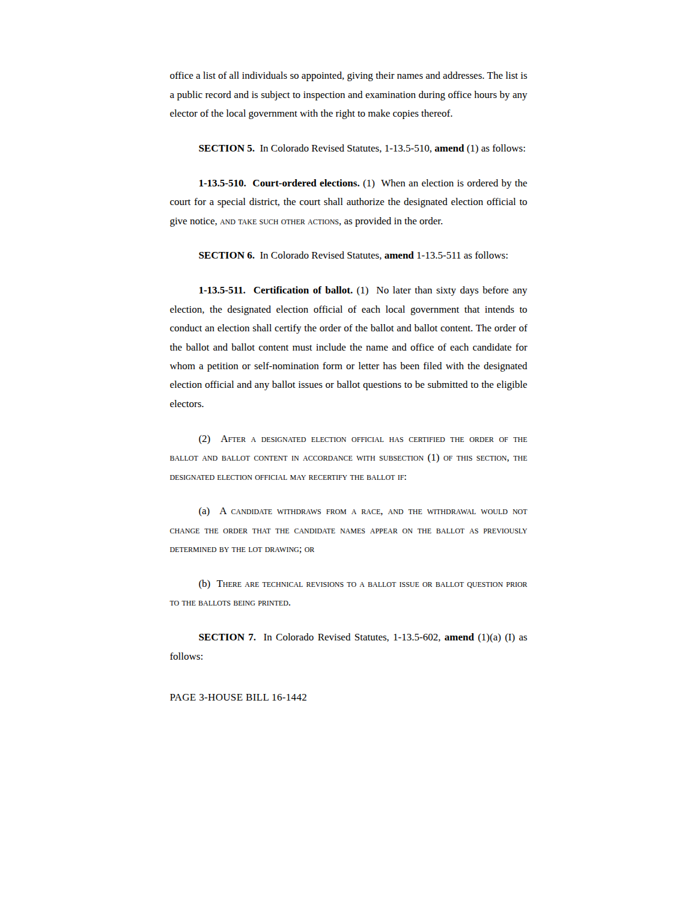office a list of all individuals so appointed, giving their names and addresses. The list is a public record and is subject to inspection and examination during office hours by any elector of the local government with the right to make copies thereof.
SECTION 5. In Colorado Revised Statutes, 1-13.5-510, amend (1) as follows:
1-13.5-510. Court-ordered elections. (1) When an election is ordered by the court for a special district, the court shall authorize the designated election official to give notice, and take such other actions, as provided in the order.
SECTION 6. In Colorado Revised Statutes, amend 1-13.5-511 as follows:
1-13.5-511. Certification of ballot. (1) No later than sixty days before any election, the designated election official of each local government that intends to conduct an election shall certify the order of the ballot and ballot content. The order of the ballot and ballot content must include the name and office of each candidate for whom a petition or self-nomination form or letter has been filed with the designated election official and any ballot issues or ballot questions to be submitted to the eligible electors.
(2) After a designated election official has certified the order of the ballot and ballot content in accordance with subsection (1) of this section, the designated election official may recertify the ballot if:
(a) A candidate withdraws from a race, and the withdrawal would not change the order that the candidate names appear on the ballot as previously determined by the lot drawing; or
(b) There are technical revisions to a ballot issue or ballot question prior to the ballots being printed.
SECTION 7. In Colorado Revised Statutes, 1-13.5-602, amend (1)(a) (I) as follows:
PAGE 3-HOUSE BILL 16-1442